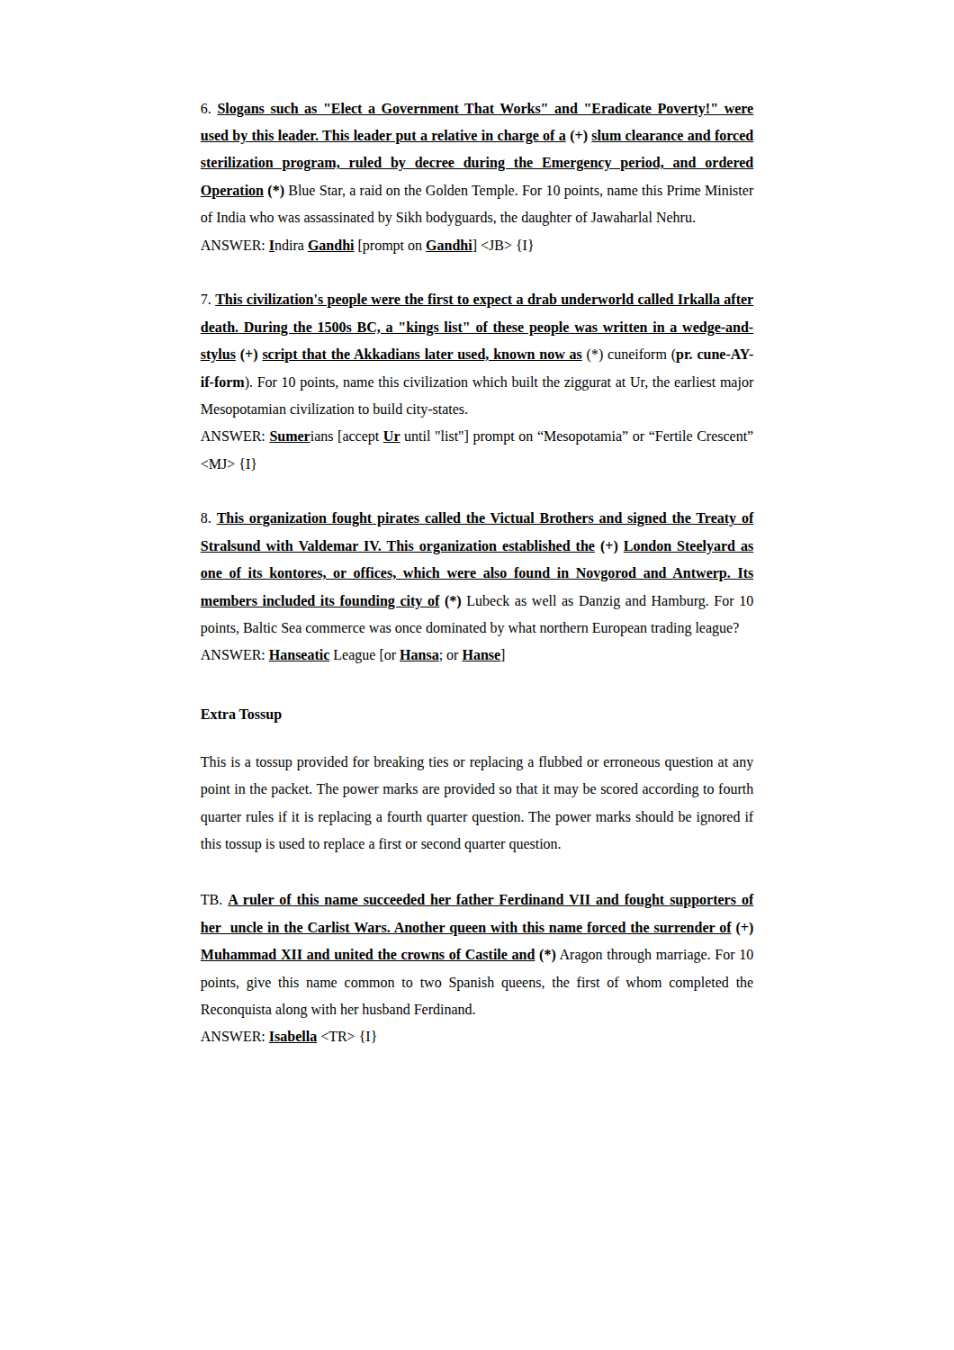6. Slogans such as "Elect a Government That Works" and "Eradicate Poverty!" were used by this leader. This leader put a relative in charge of a (+) slum clearance and forced sterilization program, ruled by decree during the Emergency period, and ordered Operation (*) Blue Star, a raid on the Golden Temple. For 10 points, name this Prime Minister of India who was assassinated by Sikh bodyguards, the daughter of Jawaharlal Nehru.
ANSWER: Indira Gandhi [prompt on Gandhi] <JB> {I}
7. This civilization's people were the first to expect a drab underworld called Irkalla after death. During the 1500s BC, a "kings list" of these people was written in a wedge-and-stylus (+) script that the Akkadians later used, known now as (*) cuneiform (pr. cune-AY-if-form). For 10 points, name this civilization which built the ziggurat at Ur, the earliest major Mesopotamian civilization to build city-states.
ANSWER: Sumerians [accept Ur until "list"] prompt on “Mesopotamia” or “Fertile Crescent” <MJ> {I}
8. This organization fought pirates called the Victual Brothers and signed the Treaty of Stralsund with Valdemar IV. This organization established the (+) London Steelyard as one of its kontores, or offices, which were also found in Novgorod and Antwerp. Its members included its founding city of (*) Lubeck as well as Danzig and Hamburg. For 10 points, Baltic Sea commerce was once dominated by what northern European trading league?
ANSWER: Hanseatic League [or Hansa; or Hanse]
Extra Tossup
This is a tossup provided for breaking ties or replacing a flubbed or erroneous question at any point in the packet. The power marks are provided so that it may be scored according to fourth quarter rules if it is replacing a fourth quarter question. The power marks should be ignored if this tossup is used to replace a first or second quarter question.
TB. A ruler of this name succeeded her father Ferdinand VII and fought supporters of her uncle in the Carlist Wars. Another queen with this name forced the surrender of (+) Muhammad XII and united the crowns of Castile and (*) Aragon through marriage. For 10 points, give this name common to two Spanish queens, the first of whom completed the Reconquista along with her husband Ferdinand.
ANSWER: Isabella <TR> {I}